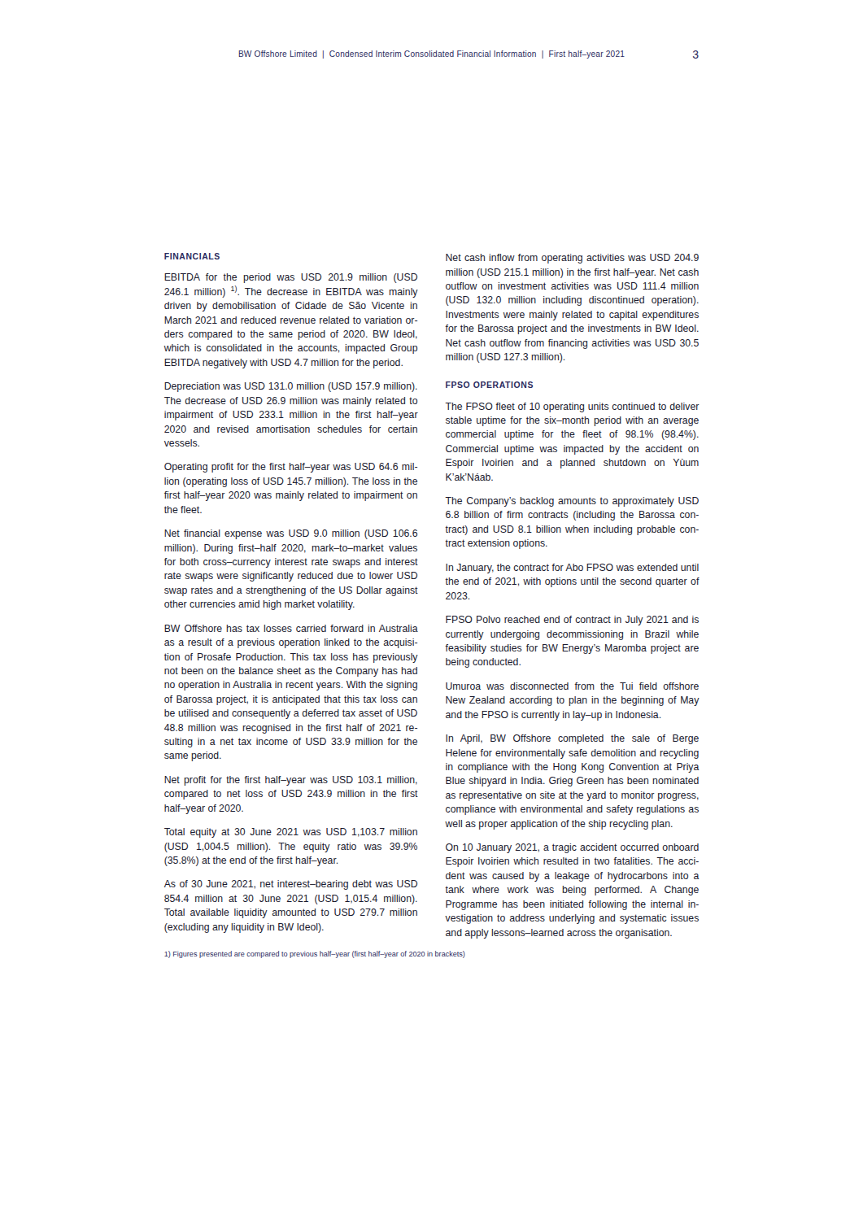BW Offshore Limited | Condensed Interim Consolidated Financial Information | First half–year 2021 3
FINANCIALS
EBITDA for the period was USD 201.9 million (USD 246.1 million) 1). The decrease in EBITDA was mainly driven by demobilisation of Cidade de São Vicente in March 2021 and reduced revenue related to variation orders compared to the same period of 2020. BW Ideol, which is consolidated in the accounts, impacted Group EBITDA negatively with USD 4.7 million for the period.
Depreciation was USD 131.0 million (USD 157.9 million). The decrease of USD 26.9 million was mainly related to impairment of USD 233.1 million in the first half–year 2020 and revised amortisation schedules for certain vessels.
Operating profit for the first half–year was USD 64.6 million (operating loss of USD 145.7 million). The loss in the first half–year 2020 was mainly related to impairment on the fleet.
Net financial expense was USD 9.0 million (USD 106.6 million). During first–half 2020, mark–to–market values for both cross–currency interest rate swaps and interest rate swaps were significantly reduced due to lower USD swap rates and a strengthening of the US Dollar against other currencies amid high market volatility.
BW Offshore has tax losses carried forward in Australia as a result of a previous operation linked to the acquisition of Prosafe Production. This tax loss has previously not been on the balance sheet as the Company has had no operation in Australia in recent years. With the signing of Barossa project, it is anticipated that this tax loss can be utilised and consequently a deferred tax asset of USD 48.8 million was recognised in the first half of 2021 resulting in a net tax income of USD 33.9 million for the same period.
Net profit for the first half–year was USD 103.1 million, compared to net loss of USD 243.9 million in the first half–year of 2020.
Total equity at 30 June 2021 was USD 1,103.7 million (USD 1,004.5 million). The equity ratio was 39.9% (35.8%) at the end of the first half–year.
As of 30 June 2021, net interest–bearing debt was USD 854.4 million at 30 June 2021 (USD 1,015.4 million). Total available liquidity amounted to USD 279.7 million (excluding any liquidity in BW Ideol).
Net cash inflow from operating activities was USD 204.9 million (USD 215.1 million) in the first half–year. Net cash outflow on investment activities was USD 111.4 million (USD 132.0 million including discontinued operation). Investments were mainly related to capital expenditures for the Barossa project and the investments in BW Ideol. Net cash outflow from financing activities was USD 30.5 million (USD 127.3 million).
FPSO OPERATIONS
The FPSO fleet of 10 operating units continued to deliver stable uptime for the six–month period with an average commercial uptime for the fleet of 98.1% (98.4%). Commercial uptime was impacted by the accident on Espoir Ivoirien and a planned shutdown on Yùum K’ak’Náab.
The Company’s backlog amounts to approximately USD 6.8 billion of firm contracts (including the Barossa contract) and USD 8.1 billion when including probable contract extension options.
In January, the contract for Abo FPSO was extended until the end of 2021, with options until the second quarter of 2023.
FPSO Polvo reached end of contract in July 2021 and is currently undergoing decommissioning in Brazil while feasibility studies for BW Energy’s Maromba project are being conducted.
Umuroa was disconnected from the Tui field offshore New Zealand according to plan in the beginning of May and the FPSO is currently in lay–up in Indonesia.
In April, BW Offshore completed the sale of Berge Helene for environmentally safe demolition and recycling in compliance with the Hong Kong Convention at Priya Blue shipyard in India. Grieg Green has been nominated as representative on site at the yard to monitor progress, compliance with environmental and safety regulations as well as proper application of the ship recycling plan.
On 10 January 2021, a tragic accident occurred onboard Espoir Ivoirien which resulted in two fatalities. The accident was caused by a leakage of hydrocarbons into a tank where work was being performed. A Change Programme has been initiated following the internal investigation to address underlying and systematic issues and apply lessons–learned across the organisation.
1) Figures presented are compared to previous half–year (first half–year of 2020 in brackets)